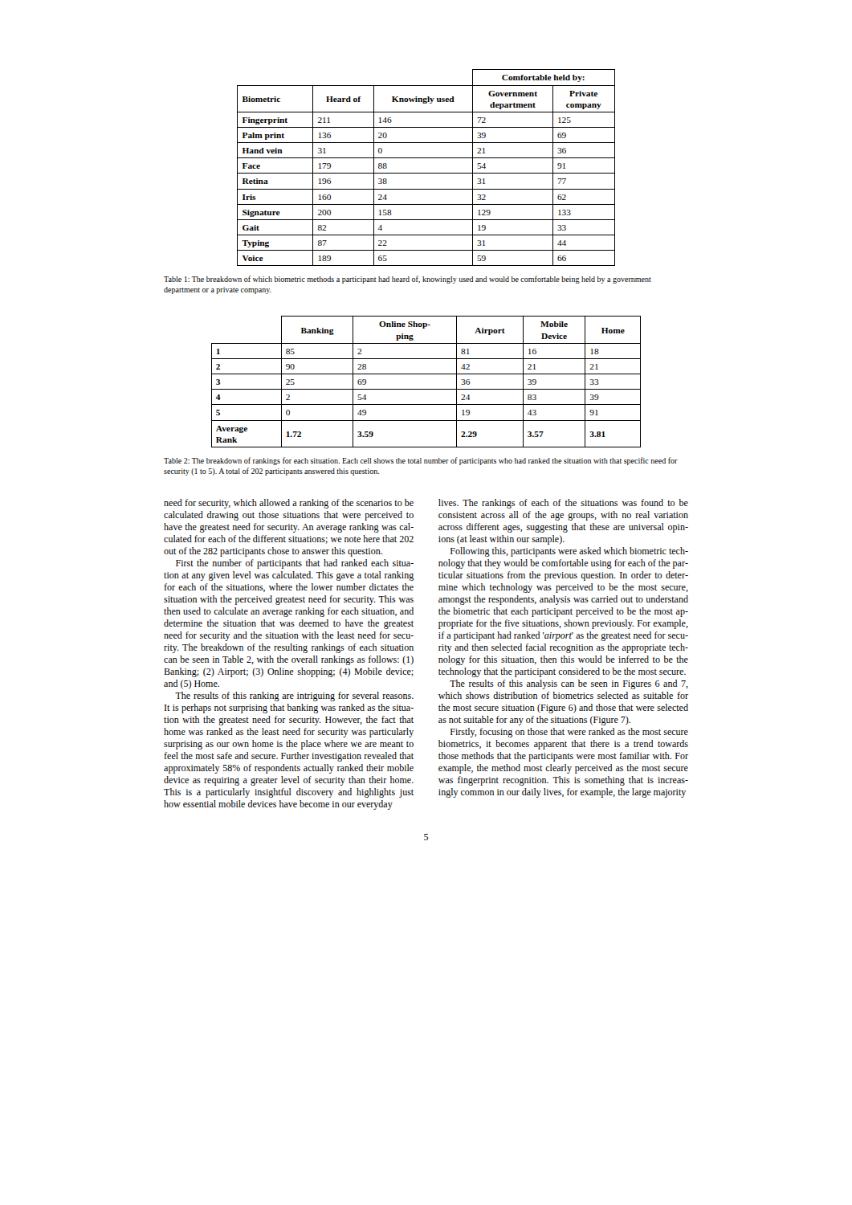| | Comfortable held by: |
| Biometric | Heard of | Knowingly used | Government department | Private company |
| Fingerprint | 211 | 146 | 72 | 125 |
| Palm print | 136 | 20 | 39 | 69 |
| Hand vein | 31 | 0 | 21 | 36 |
| Face | 179 | 88 | 54 | 91 |
| Retina | 196 | 38 | 31 | 77 |
| Iris | 160 | 24 | 32 | 62 |
| Signature | 200 | 158 | 129 | 133 |
| Gait | 82 | 4 | 19 | 33 |
| Typing | 87 | 22 | 31 | 44 |
| Voice | 189 | 65 | 59 | 66 |
Table 1: The breakdown of which biometric methods a participant had heard of, knowingly used and would be comfortable being held by a government department or a private company.
| | Banking | Online Shop- ping | Airport | Mobile Device | Home |
| 1 | 85 | 2 | 81 | 16 | 18 |
| 2 | 90 | 28 | 42 | 21 | 21 |
| 3 | 25 | 69 | 36 | 39 | 33 |
| 4 | 2 | 54 | 24 | 83 | 39 |
| 5 | 0 | 49 | 19 | 43 | 91 |
| Average Rank | 1.72 | 3.59 | 2.29 | 3.57 | 3.81 |
Table 2: The breakdown of rankings for each situation. Each cell shows the total number of participants who had ranked the situation with that specific need for security (1 to 5). A total of 202 participants answered this question.
need for security, which allowed a ranking of the scenarios to be calculated drawing out those situations that were perceived to have the greatest need for security. An average ranking was calculated for each of the different situations; we note here that 202 out of the 282 participants chose to answer this question.
First the number of participants that had ranked each situation at any given level was calculated. This gave a total ranking for each of the situations, where the lower number dictates the situation with the perceived greatest need for security. This was then used to calculate an average ranking for each situation, and determine the situation that was deemed to have the greatest need for security and the situation with the least need for security. The breakdown of the resulting rankings of each situation can be seen in Table 2, with the overall rankings as follows: (1) Banking; (2) Airport; (3) Online shopping; (4) Mobile device; and (5) Home.
The results of this ranking are intriguing for several reasons. It is perhaps not surprising that banking was ranked as the situation with the greatest need for security. However, the fact that home was ranked as the least need for security was particularly surprising as our own home is the place where we are meant to feel the most safe and secure. Further investigation revealed that approximately 58% of respondents actually ranked their mobile device as requiring a greater level of security than their home. This is a particularly insightful discovery and highlights just how essential mobile devices have become in our everyday
lives. The rankings of each of the situations was found to be consistent across all of the age groups, with no real variation across different ages, suggesting that these are universal opinions (at least within our sample).
Following this, participants were asked which biometric technology that they would be comfortable using for each of the particular situations from the previous question. In order to determine which technology was perceived to be the most secure, amongst the respondents, analysis was carried out to understand the biometric that each participant perceived to be the most appropriate for the five situations, shown previously. For example, if a participant had ranked 'airport' as the greatest need for security and then selected facial recognition as the appropriate technology for this situation, then this would be inferred to be the technology that the participant considered to be the most secure.
The results of this analysis can be seen in Figures 6 and 7, which shows distribution of biometrics selected as suitable for the most secure situation (Figure 6) and those that were selected as not suitable for any of the situations (Figure 7).
Firstly, focusing on those that were ranked as the most secure biometrics, it becomes apparent that there is a trend towards those methods that the participants were most familiar with. For example, the method most clearly perceived as the most secure was fingerprint recognition. This is something that is increasingly common in our daily lives, for example, the large majority
5